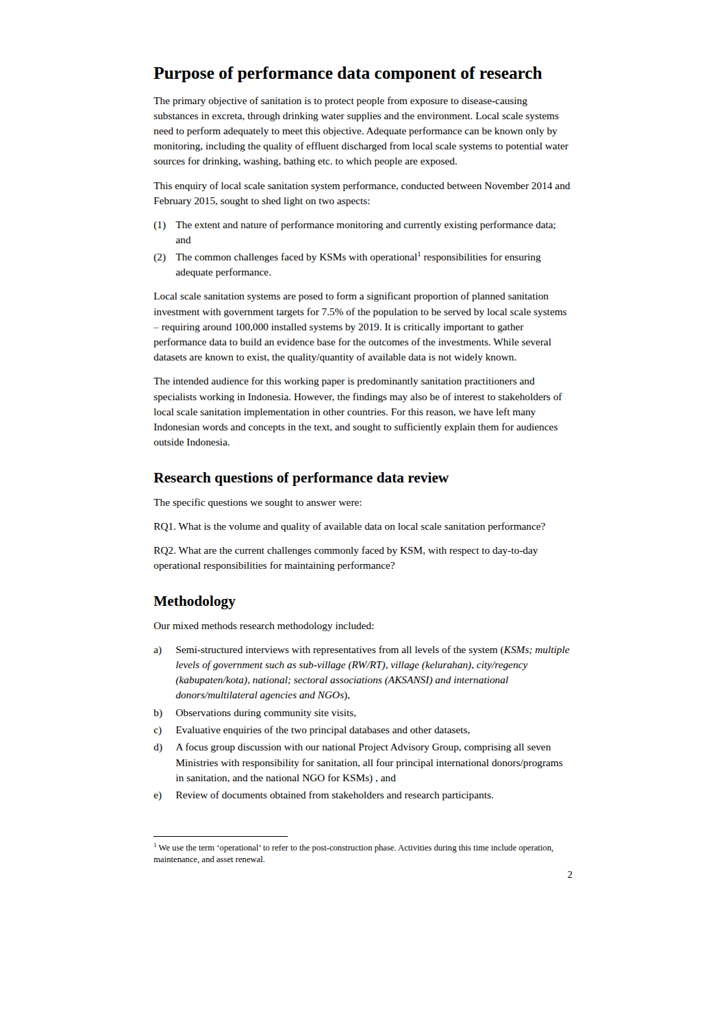Purpose of performance data component of research
The primary objective of sanitation is to protect people from exposure to disease-causing substances in excreta, through drinking water supplies and the environment. Local scale systems need to perform adequately to meet this objective. Adequate performance can be known only by monitoring, including the quality of effluent discharged from local scale systems to potential water sources for drinking, washing, bathing etc. to which people are exposed.
This enquiry of local scale sanitation system performance, conducted between November 2014 and February 2015, sought to shed light on two aspects:
The extent and nature of performance monitoring and currently existing performance data; and
The common challenges faced by KSMs with operational1 responsibilities for ensuring adequate performance.
Local scale sanitation systems are posed to form a significant proportion of planned sanitation investment with government targets for 7.5% of the population to be served by local scale systems – requiring around 100,000 installed systems by 2019. It is critically important to gather performance data to build an evidence base for the outcomes of the investments. While several datasets are known to exist, the quality/quantity of available data is not widely known.
The intended audience for this working paper is predominantly sanitation practitioners and specialists working in Indonesia. However, the findings may also be of interest to stakeholders of local scale sanitation implementation in other countries. For this reason, we have left many Indonesian words and concepts in the text, and sought to sufficiently explain them for audiences outside Indonesia.
Research questions of performance data review
The specific questions we sought to answer were:
RQ1. What is the volume and quality of available data on local scale sanitation performance?
RQ2. What are the current challenges commonly faced by KSM, with respect to day-to-day operational responsibilities for maintaining performance?
Methodology
Our mixed methods research methodology included:
Semi-structured interviews with representatives from all levels of the system (KSMs; multiple levels of government such as sub-village (RW/RT), village (kelurahan), city/regency (kabupaten/kota), national; sectoral associations (AKSANSI) and international donors/multilateral agencies and NGOs),
Observations during community site visits,
Evaluative enquiries of the two principal databases and other datasets,
A focus group discussion with our national Project Advisory Group, comprising all seven Ministries with responsibility for sanitation, all four principal international donors/programs in sanitation, and the national NGO for KSMs) , and
Review of documents obtained from stakeholders and research participants.
1 We use the term ‘operational’ to refer to the post-construction phase. Activities during this time include operation, maintenance, and asset renewal.
2